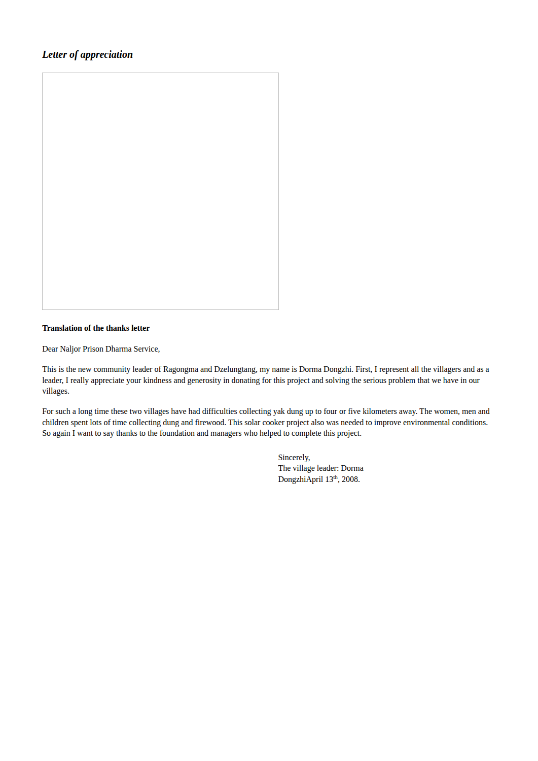Letter of appreciation
Translation of the thanks letter
Dear Naljor Prison Dharma Service,
This is the new community leader of Ragongma and Dzelungtang, my name is Dorma Dongzhi. First, I represent all the villagers and as a leader, I really appreciate your kindness and generosity in donating for this project and solving the serious problem that we have in our villages.
For such a long time these two villages have had difficulties collecting yak dung up to four or five kilometers away. The women, men and children spent lots of time collecting dung and firewood. This solar cooker project also was needed to improve environmental conditions. So again I want to say thanks to the foundation and managers who helped to complete this project.
Sincerely,
The village leader: Dorma
DongzhiApril 13th, 2008.